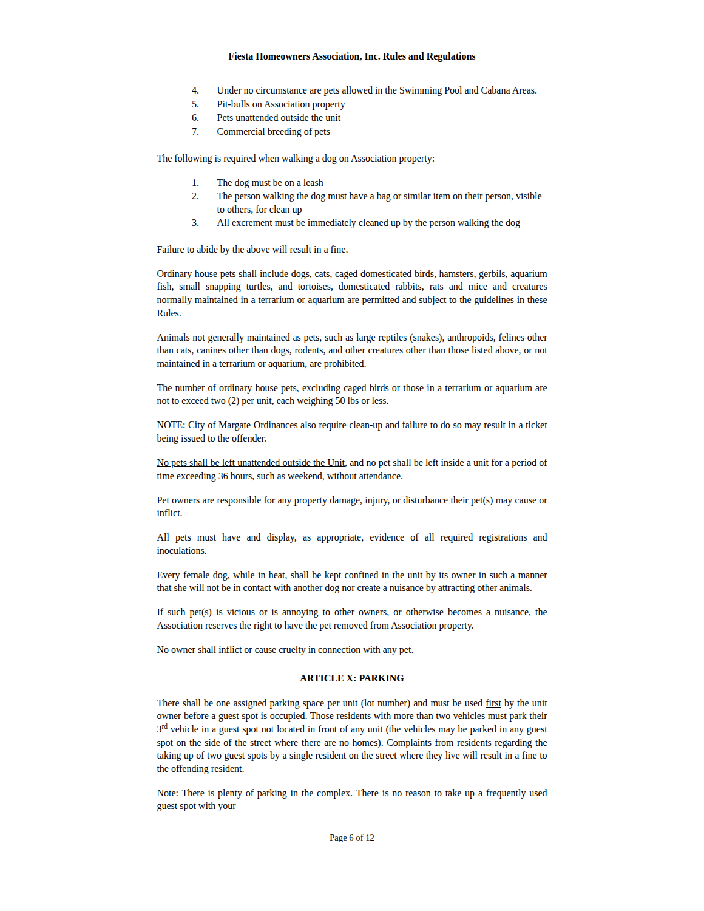Fiesta Homeowners Association, Inc. Rules and Regulations
4. Under no circumstance are pets allowed in the Swimming Pool and Cabana Areas.
5. Pit-bulls on Association property
6. Pets unattended outside the unit
7. Commercial breeding of pets
The following is required when walking a dog on Association property:
1. The dog must be on a leash
2. The person walking the dog must have a bag or similar item on their person, visible to others, for clean up
3. All excrement must be immediately cleaned up by the person walking the dog
Failure to abide by the above will result in a fine.
Ordinary house pets shall include dogs, cats, caged domesticated birds, hamsters, gerbils, aquarium fish, small snapping turtles, and tortoises, domesticated rabbits, rats and mice and creatures normally maintained in a terrarium or aquarium are permitted and subject to the guidelines in these Rules.
Animals not generally maintained as pets, such as large reptiles (snakes), anthropoids, felines other than cats, canines other than dogs, rodents, and other creatures other than those listed above, or not maintained in a terrarium or aquarium, are prohibited.
The number of ordinary house pets, excluding caged birds or those in a terrarium or aquarium are not to exceed two (2) per unit, each weighing 50 lbs or less.
NOTE: City of Margate Ordinances also require clean-up and failure to do so may result in a ticket being issued to the offender.
No pets shall be left unattended outside the Unit, and no pet shall be left inside a unit for a period of time exceeding 36 hours, such as weekend, without attendance.
Pet owners are responsible for any property damage, injury, or disturbance their pet(s) may cause or inflict.
All pets must have and display, as appropriate, evidence of all required registrations and inoculations.
Every female dog, while in heat, shall be kept confined in the unit by its owner in such a manner that she will not be in contact with another dog nor create a nuisance by attracting other animals.
If such pet(s) is vicious or is annoying to other owners, or otherwise becomes a nuisance, the Association reserves the right to have the pet removed from Association property.
No owner shall inflict or cause cruelty in connection with any pet.
ARTICLE X: PARKING
There shall be one assigned parking space per unit (lot number) and must be used first by the unit owner before a guest spot is occupied. Those residents with more than two vehicles must park their 3rd vehicle in a guest spot not located in front of any unit (the vehicles may be parked in any guest spot on the side of the street where there are no homes). Complaints from residents regarding the taking up of two guest spots by a single resident on the street where they live will result in a fine to the offending resident.
Note: There is plenty of parking in the complex. There is no reason to take up a frequently used guest spot with your
Page 6 of 12